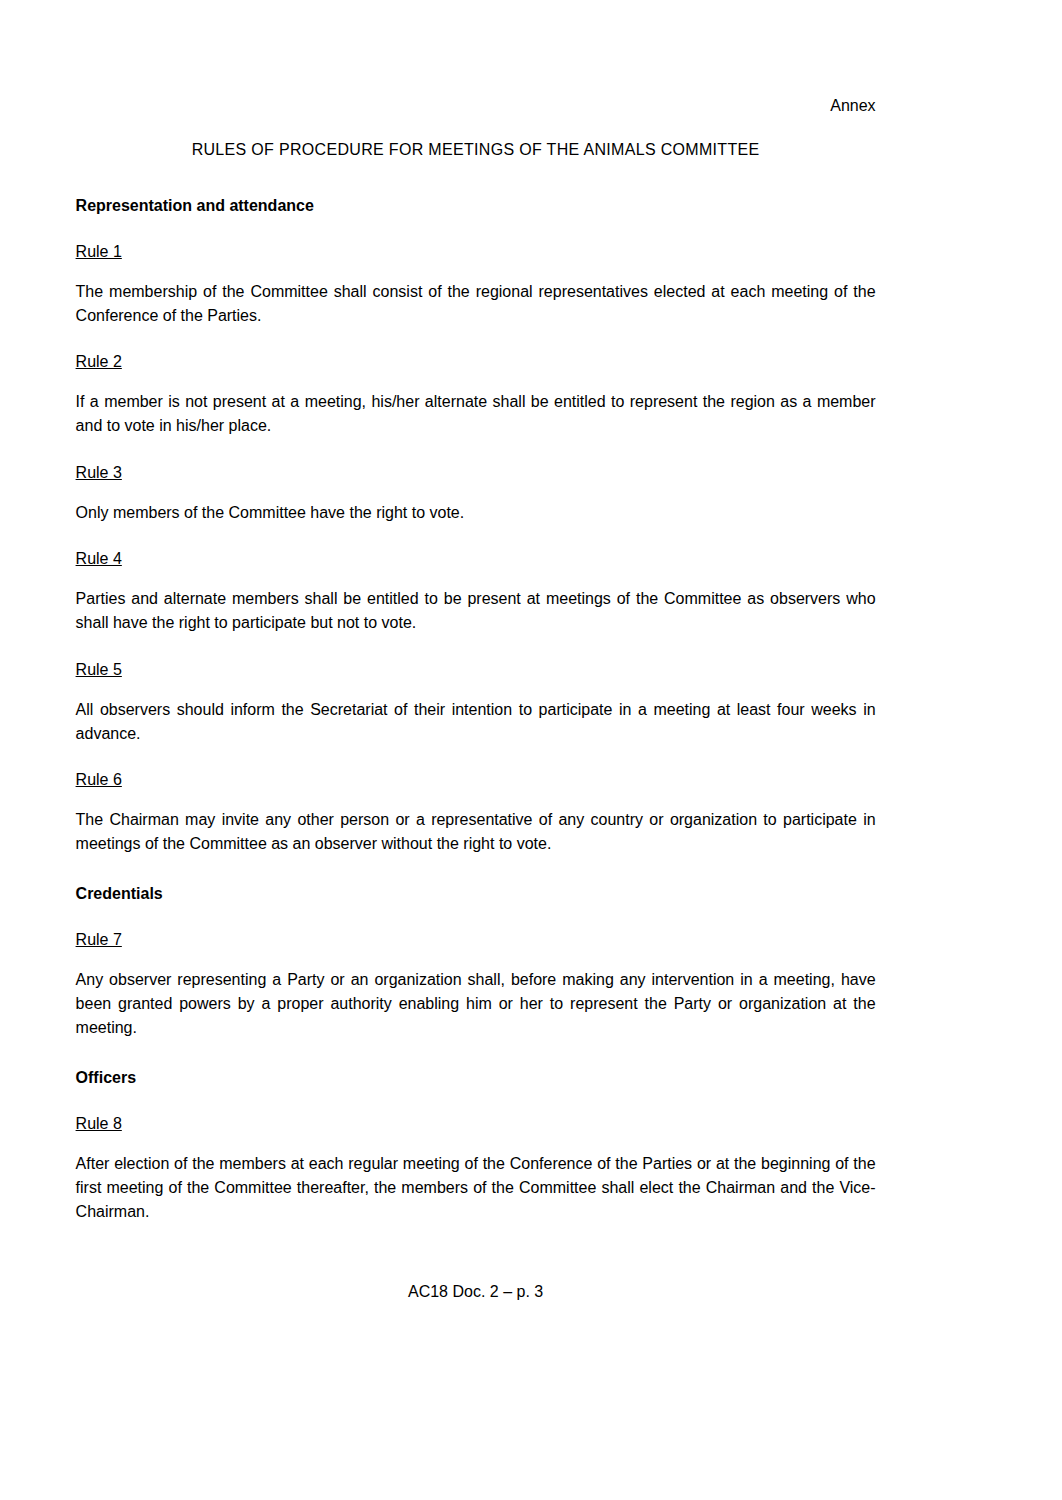Annex
RULES OF PROCEDURE FOR MEETINGS OF THE ANIMALS COMMITTEE
Representation and attendance
Rule 1
The membership of the Committee shall consist of the regional representatives elected at each meeting of the Conference of the Parties.
Rule 2
If a member is not present at a meeting, his/her alternate shall be entitled to represent the region as a member and to vote in his/her place.
Rule 3
Only members of the Committee have the right to vote.
Rule 4
Parties and alternate members shall be entitled to be present at meetings of the Committee as observers who shall have the right to participate but not to vote.
Rule 5
All observers should inform the Secretariat of their intention to participate in a meeting at least four weeks in advance.
Rule 6
The Chairman may invite any other person or a representative of any country or organization to participate in meetings of the Committee as an observer without the right to vote.
Credentials
Rule 7
Any observer representing a Party or an organization shall, before making any intervention in a meeting, have been granted powers by a proper authority enabling him or her to represent the Party or organization at the meeting.
Officers
Rule 8
After election of the members at each regular meeting of the Conference of the Parties or at the beginning of the first meeting of the Committee thereafter, the members of the Committee shall elect the Chairman and the Vice-Chairman.
AC18 Doc. 2 – p. 3